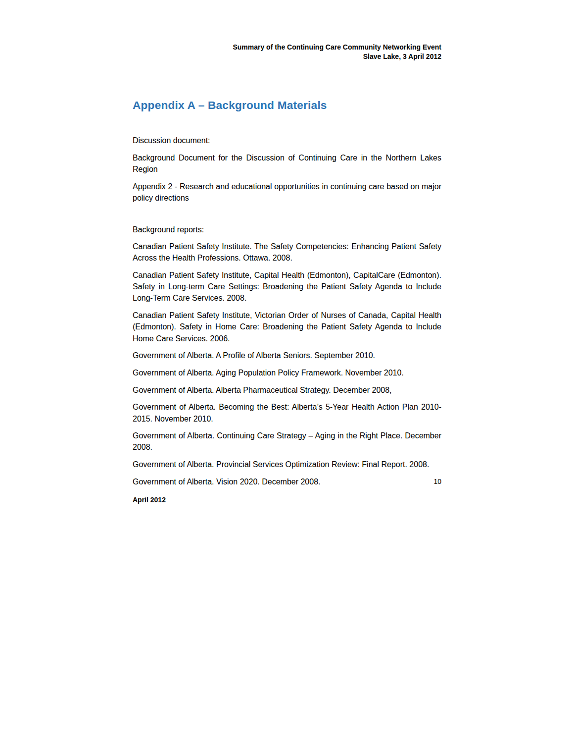Summary of the Continuing Care Community Networking Event
Slave Lake, 3 April 2012
Appendix A – Background Materials
Discussion document:
Background Document for the Discussion of Continuing Care in the Northern Lakes Region
Appendix 2 - Research and educational opportunities in continuing care based on major policy directions
Background reports:
Canadian Patient Safety Institute. The Safety Competencies: Enhancing Patient Safety Across the Health Professions. Ottawa. 2008.
Canadian Patient Safety Institute, Capital Health (Edmonton), CapitalCare (Edmonton). Safety in Long-term Care Settings: Broadening the Patient Safety Agenda to Include Long-Term Care Services. 2008.
Canadian Patient Safety Institute, Victorian Order of Nurses of Canada, Capital Health (Edmonton). Safety in Home Care: Broadening the Patient Safety Agenda to Include Home Care Services. 2006.
Government of Alberta. A Profile of Alberta Seniors. September 2010.
Government of Alberta. Aging Population Policy Framework. November 2010.
Government of Alberta. Alberta Pharmaceutical Strategy. December 2008,
Government of Alberta. Becoming the Best: Alberta’s 5-Year Health Action Plan 2010-2015. November 2010.
Government of Alberta. Continuing Care Strategy – Aging in the Right Place. December 2008.
Government of Alberta. Provincial Services Optimization Review: Final Report. 2008.
Government of Alberta. Vision 2020. December 2008.
10
April 2012